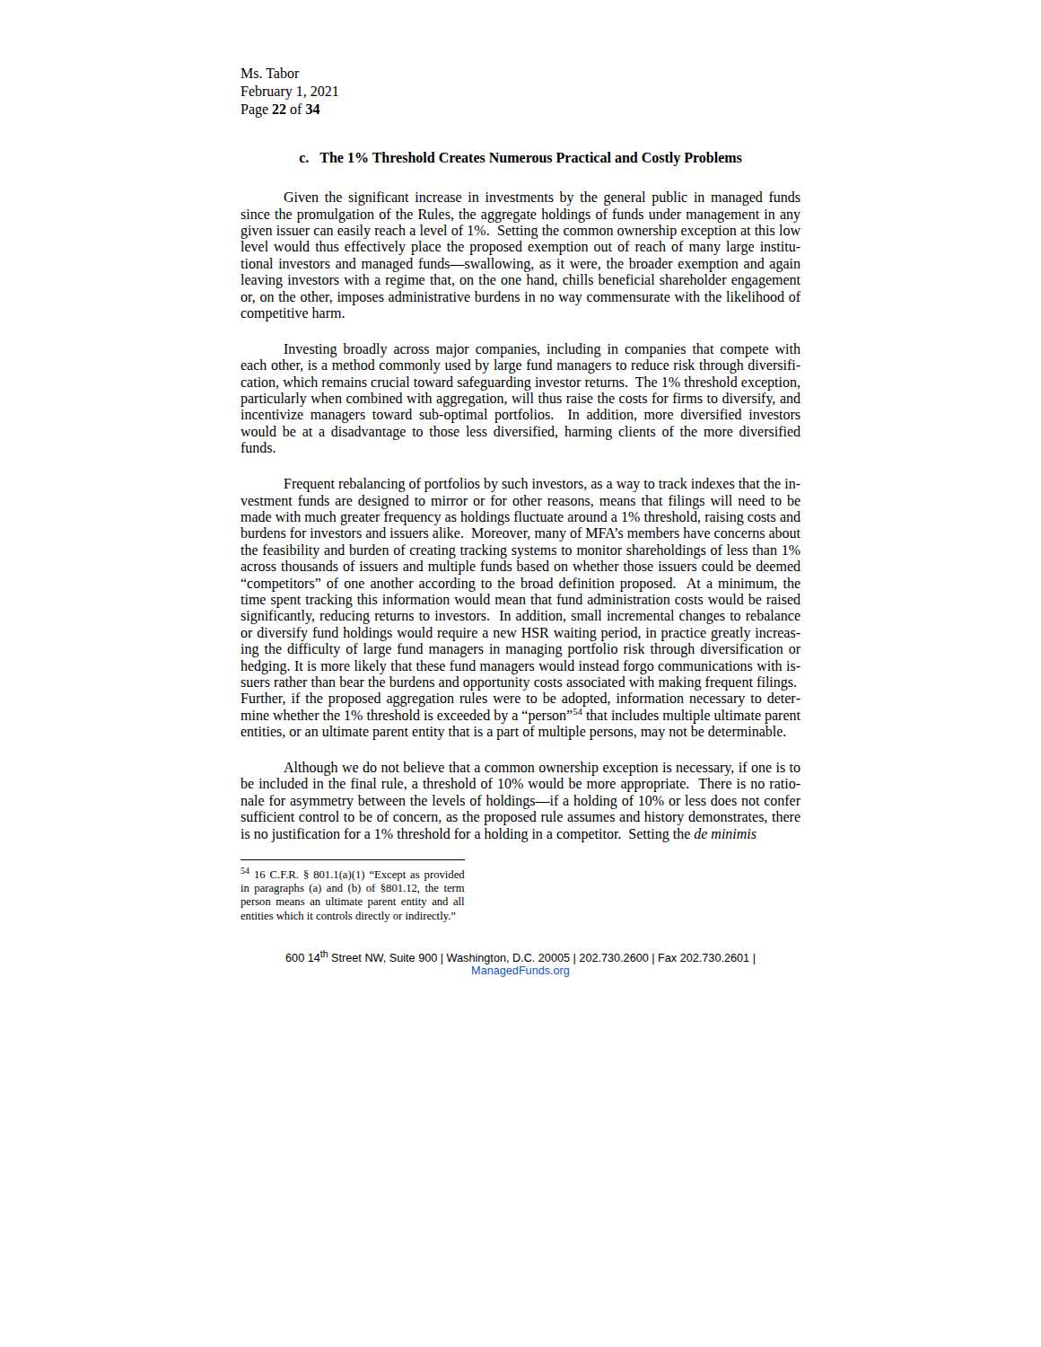Ms. Tabor
February 1, 2021
Page 22 of 34
c. The 1% Threshold Creates Numerous Practical and Costly Problems
Given the significant increase in investments by the general public in managed funds since the promulgation of the Rules, the aggregate holdings of funds under management in any given issuer can easily reach a level of 1%. Setting the common ownership exception at this low level would thus effectively place the proposed exemption out of reach of many large institutional investors and managed funds—swallowing, as it were, the broader exemption and again leaving investors with a regime that, on the one hand, chills beneficial shareholder engagement or, on the other, imposes administrative burdens in no way commensurate with the likelihood of competitive harm.
Investing broadly across major companies, including in companies that compete with each other, is a method commonly used by large fund managers to reduce risk through diversification, which remains crucial toward safeguarding investor returns. The 1% threshold exception, particularly when combined with aggregation, will thus raise the costs for firms to diversify, and incentivize managers toward sub-optimal portfolios. In addition, more diversified investors would be at a disadvantage to those less diversified, harming clients of the more diversified funds.
Frequent rebalancing of portfolios by such investors, as a way to track indexes that the investment funds are designed to mirror or for other reasons, means that filings will need to be made with much greater frequency as holdings fluctuate around a 1% threshold, raising costs and burdens for investors and issuers alike. Moreover, many of MFA’s members have concerns about the feasibility and burden of creating tracking systems to monitor shareholdings of less than 1% across thousands of issuers and multiple funds based on whether those issuers could be deemed “competitors” of one another according to the broad definition proposed. At a minimum, the time spent tracking this information would mean that fund administration costs would be raised significantly, reducing returns to investors. In addition, small incremental changes to rebalance or diversify fund holdings would require a new HSR waiting period, in practice greatly increasing the difficulty of large fund managers in managing portfolio risk through diversification or hedging. It is more likely that these fund managers would instead forgo communications with issuers rather than bear the burdens and opportunity costs associated with making frequent filings. Further, if the proposed aggregation rules were to be adopted, information necessary to determine whether the 1% threshold is exceeded by a “person”54 that includes multiple ultimate parent entities, or an ultimate parent entity that is a part of multiple persons, may not be determinable.
Although we do not believe that a common ownership exception is necessary, if one is to be included in the final rule, a threshold of 10% would be more appropriate. There is no rationale for asymmetry between the levels of holdings—if a holding of 10% or less does not confer sufficient control to be of concern, as the proposed rule assumes and history demonstrates, there is no justification for a 1% threshold for a holding in a competitor. Setting the de minimis
54 16 C.F.R. § 801.1(a)(1) “Except as provided in paragraphs (a) and (b) of §801.12, the term person means an ultimate parent entity and all entities which it controls directly or indirectly.”
600 14th Street NW, Suite 900 | Washington, D.C. 20005 | 202.730.2600 | Fax 202.730.2601 | ManagedFunds.org